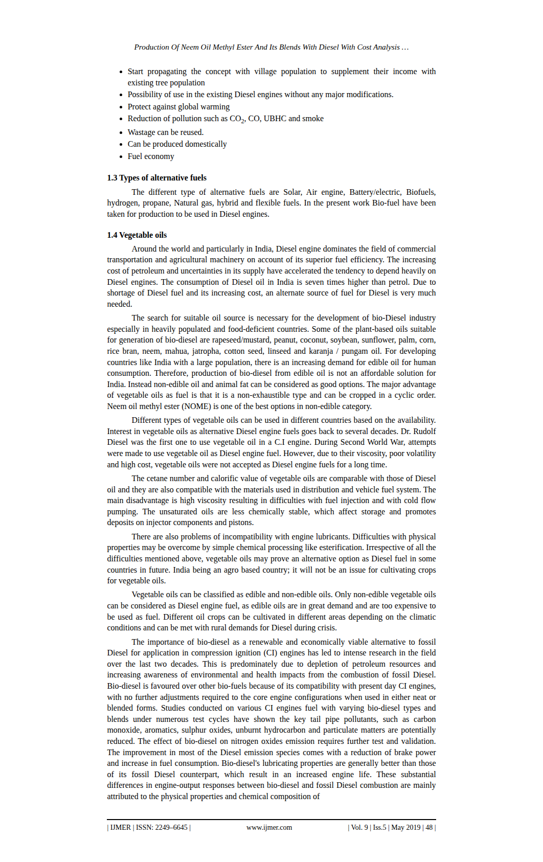Production Of Neem Oil Methyl Ester And Its Blends With Diesel With Cost Analysis …
Start propagating the concept with village population to supplement their income with existing tree population
Possibility of use in the existing Diesel engines without any major modifications.
Protect against global warming
Reduction of pollution such as CO2, CO, UBHC and smoke
Wastage can be reused.
Can be produced domestically
Fuel economy
1.3 Types of alternative fuels
The different type of alternative fuels are Solar, Air engine, Battery/electric, Biofuels, hydrogen, propane, Natural gas, hybrid and flexible fuels. In the present work Bio-fuel have been taken for production to be used in Diesel engines.
1.4 Vegetable oils
Around the world and particularly in India, Diesel engine dominates the field of commercial transportation and agricultural machinery on account of its superior fuel efficiency. The increasing cost of petroleum and uncertainties in its supply have accelerated the tendency to depend heavily on Diesel engines. The consumption of Diesel oil in India is seven times higher than petrol. Due to shortage of Diesel fuel and its increasing cost, an alternate source of fuel for Diesel is very much needed.
The search for suitable oil source is necessary for the development of bio-Diesel industry especially in heavily populated and food-deficient countries. Some of the plant-based oils suitable for generation of bio-diesel are rapeseed/mustard, peanut, coconut, soybean, sunflower, palm, corn, rice bran, neem, mahua, jatropha, cotton seed, linseed and karanja / pungam oil. For developing countries like India with a large population, there is an increasing demand for edible oil for human consumption. Therefore, production of bio-diesel from edible oil is not an affordable solution for India. Instead non-edible oil and animal fat can be considered as good options. The major advantage of vegetable oils as fuel is that it is a non-exhaustible type and can be cropped in a cyclic order. Neem oil methyl ester (NOME) is one of the best options in non-edible category.
Different types of vegetable oils can be used in different countries based on the availability. Interest in vegetable oils as alternative Diesel engine fuels goes back to several decades. Dr. Rudolf Diesel was the first one to use vegetable oil in a C.I engine. During Second World War, attempts were made to use vegetable oil as Diesel engine fuel. However, due to their viscosity, poor volatility and high cost, vegetable oils were not accepted as Diesel engine fuels for a long time.
The cetane number and calorific value of vegetable oils are comparable with those of Diesel oil and they are also compatible with the materials used in distribution and vehicle fuel system. The main disadvantage is high viscosity resulting in difficulties with fuel injection and with cold flow pumping. The unsaturated oils are less chemically stable, which affect storage and promotes deposits on injector components and pistons.
There are also problems of incompatibility with engine lubricants. Difficulties with physical properties may be overcome by simple chemical processing like esterification. Irrespective of all the difficulties mentioned above, vegetable oils may prove an alternative option as Diesel fuel in some countries in future. India being an agro based country; it will not be an issue for cultivating crops for vegetable oils.
Vegetable oils can be classified as edible and non-edible oils. Only non-edible vegetable oils can be considered as Diesel engine fuel, as edible oils are in great demand and are too expensive to be used as fuel. Different oil crops can be cultivated in different areas depending on the climatic conditions and can be met with rural demands for Diesel during crisis.
The importance of bio-diesel as a renewable and economically viable alternative to fossil Diesel for application in compression ignition (CI) engines has led to intense research in the field over the last two decades. This is predominately due to depletion of petroleum resources and increasing awareness of environmental and health impacts from the combustion of fossil Diesel. Bio-diesel is favoured over other bio-fuels because of its compatibility with present day CI engines, with no further adjustments required to the core engine configurations when used in either neat or blended forms. Studies conducted on various CI engines fuel with varying bio-diesel types and blends under numerous test cycles have shown the key tail pipe pollutants, such as carbon monoxide, aromatics, sulphur oxides, unburnt hydrocarbon and particulate matters are potentially reduced. The effect of bio-diesel on nitrogen oxides emission requires further test and validation. The improvement in most of the Diesel emission species comes with a reduction of brake power and increase in fuel consumption. Bio-diesel's lubricating properties are generally better than those of its fossil Diesel counterpart, which result in an increased engine life. These substantial differences in engine-output responses between bio-diesel and fossil Diesel combustion are mainly attributed to the physical properties and chemical composition of
| IJMER | ISSN: 2249–6645 | www.ijmer.com | Vol. 9 | Iss.5 | May 2019 | 48 |